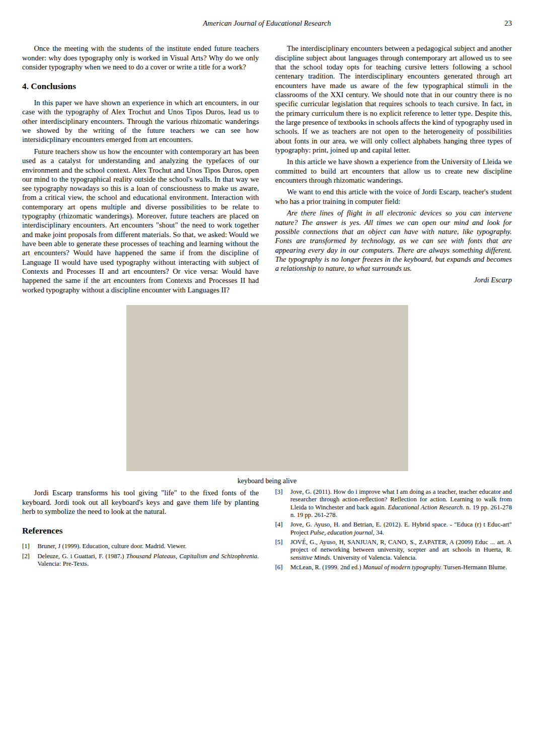American Journal of Educational Research 23
Once the meeting with the students of the institute ended future teachers wonder: why does typography only is worked in Visual Arts? Why do we only consider typography when we need to do a cover or write a title for a work?
4. Conclusions
In this paper we have shown an experience in which art encounters, in our case with the typography of Alex Trochut and Unos Tipos Duros, lead us to other interdisciplinary encounters. Through the various rhizomatic wanderings we showed by the writing of the future teachers we can see how intersidicplinary encounters emerged from art encounters.
Future teachers show us how the encounter with contemporary art has been used as a catalyst for understanding and analyzing the typefaces of our environment and the school context. Alex Trochut and Unos Tipos Duros, open our mind to the typographical reality outside the school's walls. In that way we see typography nowadays so this is a loan of consciousness to make us aware, from a critical view, the school and educational environment. Interaction with contemporary art opens multiple and diverse possibilities to be relate to typography (rhizomatic wanderings). Moreover, future teachers are placed on interdisciplinary encounters. Art encounters "shout" the need to work together and make joint proposals from different materials. So that, we asked: Would we have been able to generate these processes of teaching and learning without the art encounters? Would have happened the same if from the discipline of Language II would have used typography without interacting with subject of Contexts and Processes II and art encounters? Or vice versa: Would have happened the same if the art encounters from Contexts and Processes II had worked typography without a discipline encounter with Languages II?
The interdisciplinary encounters between a pedagogical subject and another discipline subject about languages through contemporary art allowed us to see that the school today opts for teaching cursive letters following a school centenary tradition. The interdisciplinary encounters generated through art encounters have made us aware of the few typographical stimuli in the classrooms of the XXI century. We should note that in our country there is no specific curricular legislation that requires schools to teach cursive. In fact, in the primary curriculum there is no explicit reference to letter type. Despite this, the large presence of textbooks in schools affects the kind of typography used in schools. If we as teachers are not open to the heterogeneity of possibilities about fonts in our area, we will only collect alphabets hanging three types of typography: print, joined up and capital letter.
In this article we have shown a experience from the University of Lleida we committed to build art encounters that allow us to create new discipline encounters through rhizomatic wanderings.
We want to end this article with the voice of Jordi Escarp, teacher's student who has a prior training in computer field:
Are there lines of flight in all electronic devices so you can intervene nature? The answer is yes. All times we can open our mind and look for possible connections that an object can have with nature, like typography. Fonts are transformed by technology, as we can see with fonts that are appearing every day in our computers. There are always something different. The typography is no longer freezes in the keyboard, but expands and becomes a relationship to nature, to what surrounds us.
Jordi Escarp
keyboard being alive
Jordi Escarp transforms his tool giving "life" to the fixed fonts of the keyboard. Jordi took out all keyboard's keys and gave them life by planting herb to symbolize the need to look at the natural.
References
[1] Bruner, J (1999). Education, culture door. Madrid. Viewer.
[2] Deleuze, G. i Guattari, F. (1987.) Thousand Plateaus, Capitalism and Schizophrenia. Valencia: Pre-Texts.
[3] Jove, G. (2011). How do i improve what I am doing as a teacher, teacher educator and researcher through action-reflection? Reflection for action. Learning to walk from Lleida to Winchester and back again. Educational Action Research. n. 19 pp. 261-278 n. 19 pp. 261-278.
[4] Jove, G. Ayuso, H. and Betrian, E. (2012). E. Hybrid space. - "Educa (r) t Educ-art" Project Pulse, education journal, 34.
[5] JOVÉ, G., Ayuso, H, SANJUAN, R, CANO, S., ZAPATER, A (2009) Educ ... art. A project of networking between university, scepter and art schools in Huerta, R. sensitive Minds. University of Valencia. Valencia.
[6] McLean, R. (1999. 2nd ed.) Manual of modern typography. Tursen-Hermann Blume.